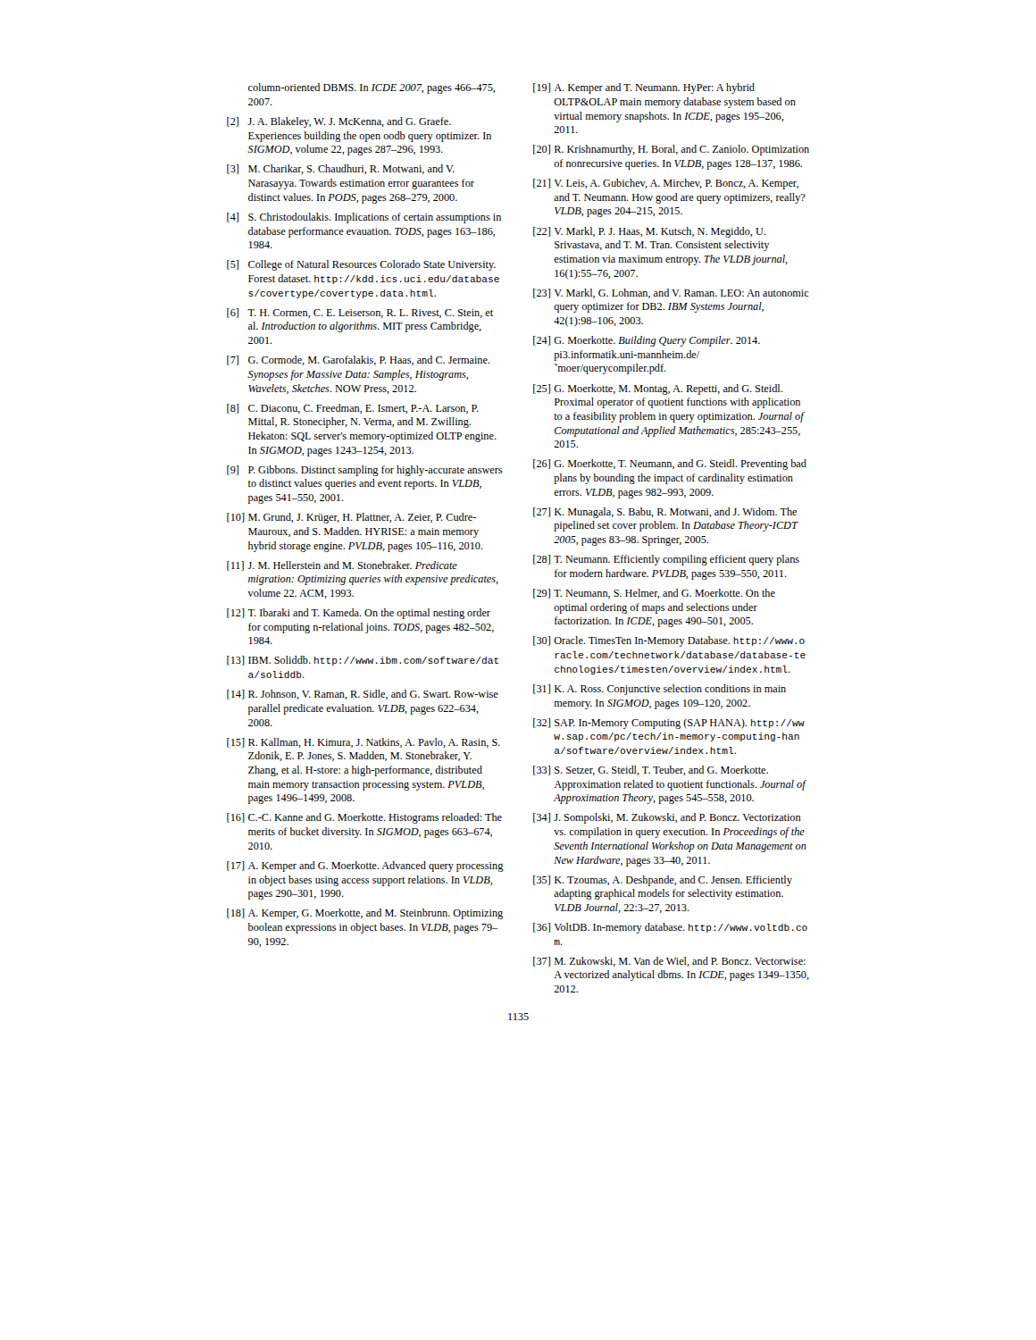column-oriented DBMS. In ICDE 2007, pages 466–475, 2007.
[2] J. A. Blakeley, W. J. McKenna, and G. Graefe. Experiences building the open oodb query optimizer. In SIGMOD, volume 22, pages 287–296, 1993.
[3] M. Charikar, S. Chaudhuri, R. Motwani, and V. Narasayya. Towards estimation error guarantees for distinct values. In PODS, pages 268–279, 2000.
[4] S. Christodoulakis. Implications of certain assumptions in database performance evauation. TODS, pages 163–186, 1984.
[5] College of Natural Resources Colorado State University. Forest dataset. http://kdd.ics.uci.edu/databases/covertype/covertype.data.html.
[6] T. H. Cormen, C. E. Leiserson, R. L. Rivest, C. Stein, et al. Introduction to algorithms. MIT press Cambridge, 2001.
[7] G. Cormode, M. Garofalakis, P. Haas, and C. Jermaine. Synopses for Massive Data: Samples, Histograms, Wavelets, Sketches. NOW Press, 2012.
[8] C. Diaconu, C. Freedman, E. Ismert, P.-A. Larson, P. Mittal, R. Stonecipher, N. Verma, and M. Zwilling. Hekaton: SQL server's memory-optimized OLTP engine. In SIGMOD, pages 1243–1254, 2013.
[9] P. Gibbons. Distinct sampling for highly-accurate answers to distinct values queries and event reports. In VLDB, pages 541–550, 2001.
[10] M. Grund, J. Krüger, H. Plattner, A. Zeier, P. Cudre-Mauroux, and S. Madden. HYRISE: a main memory hybrid storage engine. PVLDB, pages 105–116, 2010.
[11] J. M. Hellerstein and M. Stonebraker. Predicate migration: Optimizing queries with expensive predicates, volume 22. ACM, 1993.
[12] T. Ibaraki and T. Kameda. On the optimal nesting order for computing n-relational joins. TODS, pages 482–502, 1984.
[13] IBM. Soliddb. http://www.ibm.com/software/data/soliddb.
[14] R. Johnson, V. Raman, R. Sidle, and G. Swart. Row-wise parallel predicate evaluation. VLDB, pages 622–634, 2008.
[15] R. Kallman, H. Kimura, J. Natkins, A. Pavlo, A. Rasin, S. Zdonik, E. P. Jones, S. Madden, M. Stonebraker, Y. Zhang, et al. H-store: a high-performance, distributed main memory transaction processing system. PVLDB, pages 1496–1499, 2008.
[16] C.-C. Kanne and G. Moerkotte. Histograms reloaded: The merits of bucket diversity. In SIGMOD, pages 663–674, 2010.
[17] A. Kemper and G. Moerkotte. Advanced query processing in object bases using access support relations. In VLDB, pages 290–301, 1990.
[18] A. Kemper, G. Moerkotte, and M. Steinbrunn. Optimizing boolean expressions in object bases. In VLDB, pages 79–90, 1992.
[19] A. Kemper and T. Neumann. HyPer: A hybrid OLTP&OLAP main memory database system based on virtual memory snapshots. In ICDE, pages 195–206, 2011.
[20] R. Krishnamurthy, H. Boral, and C. Zaniolo. Optimization of nonrecursive queries. In VLDB, pages 128–137, 1986.
[21] V. Leis, A. Gubichev, A. Mirchev, P. Boncz, A. Kemper, and T. Neumann. How good are query optimizers, really? VLDB, pages 204–215, 2015.
[22] V. Markl, P. J. Haas, M. Kutsch, N. Megiddo, U. Srivastava, and T. M. Tran. Consistent selectivity estimation via maximum entropy. The VLDB journal, 16(1):55–76, 2007.
[23] V. Markl, G. Lohman, and V. Raman. LEO: An autonomic query optimizer for DB2. IBM Systems Journal, 42(1):98–106, 2003.
[24] G. Moerkotte. Building Query Compiler. 2014. pi3.informatik.uni-mannheim.de/˜moer/querycompiler.pdf.
[25] G. Moerkotte, M. Montag, A. Repetti, and G. Steidl. Proximal operator of quotient functions with application to a feasibility problem in query optimization. Journal of Computational and Applied Mathematics, 285:243–255, 2015.
[26] G. Moerkotte, T. Neumann, and G. Steidl. Preventing bad plans by bounding the impact of cardinality estimation errors. VLDB, pages 982–993, 2009.
[27] K. Munagala, S. Babu, R. Motwani, and J. Widom. The pipelined set cover problem. In Database Theory-ICDT 2005, pages 83–98. Springer, 2005.
[28] T. Neumann. Efficiently compiling efficient query plans for modern hardware. PVLDB, pages 539–550, 2011.
[29] T. Neumann, S. Helmer, and G. Moerkotte. On the optimal ordering of maps and selections under factorization. In ICDE, pages 490–501, 2005.
[30] Oracle. TimesTen In-Memory Database. http://www.oracle.com/technetwork/database/database-technologies/timesten/overview/index.html.
[31] K. A. Ross. Conjunctive selection conditions in main memory. In SIGMOD, pages 109–120, 2002.
[32] SAP. In-Memory Computing (SAP HANA). http://www.sap.com/pc/tech/in-memory-computing-hana/software/overview/index.html.
[33] S. Setzer, G. Steidl, T. Teuber, and G. Moerkotte. Approximation related to quotient functionals. Journal of Approximation Theory, pages 545–558, 2010.
[34] J. Sompolski, M. Zukowski, and P. Boncz. Vectorization vs. compilation in query execution. In Proceedings of the Seventh International Workshop on Data Management on New Hardware, pages 33–40, 2011.
[35] K. Tzoumas, A. Deshpande, and C. Jensen. Efficiently adapting graphical models for selectivity estimation. VLDB Journal, 22:3–27, 2013.
[36] VoltDB. In-memory database. http://www.voltdb.com.
[37] M. Zukowski, M. Van de Wiel, and P. Boncz. Vectorwise: A vectorized analytical dbms. In ICDE, pages 1349–1350, 2012.
1135